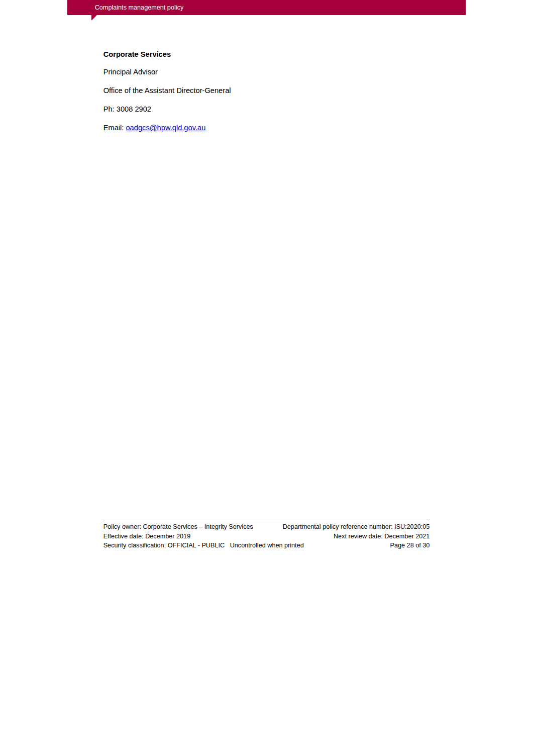Complaints management policy
Corporate Services
Principal Advisor
Office of the Assistant Director-General
Ph: 3008 2902
Email: oadgcs@hpw.qld.gov.au
Policy owner: Corporate Services – Integrity Services
Departmental policy reference number: ISU:2020:05
Effective date: December 2019
Next review date: December 2021
Security classification: OFFICIAL - PUBLIC Uncontrolled when printed
Page 28 of 30